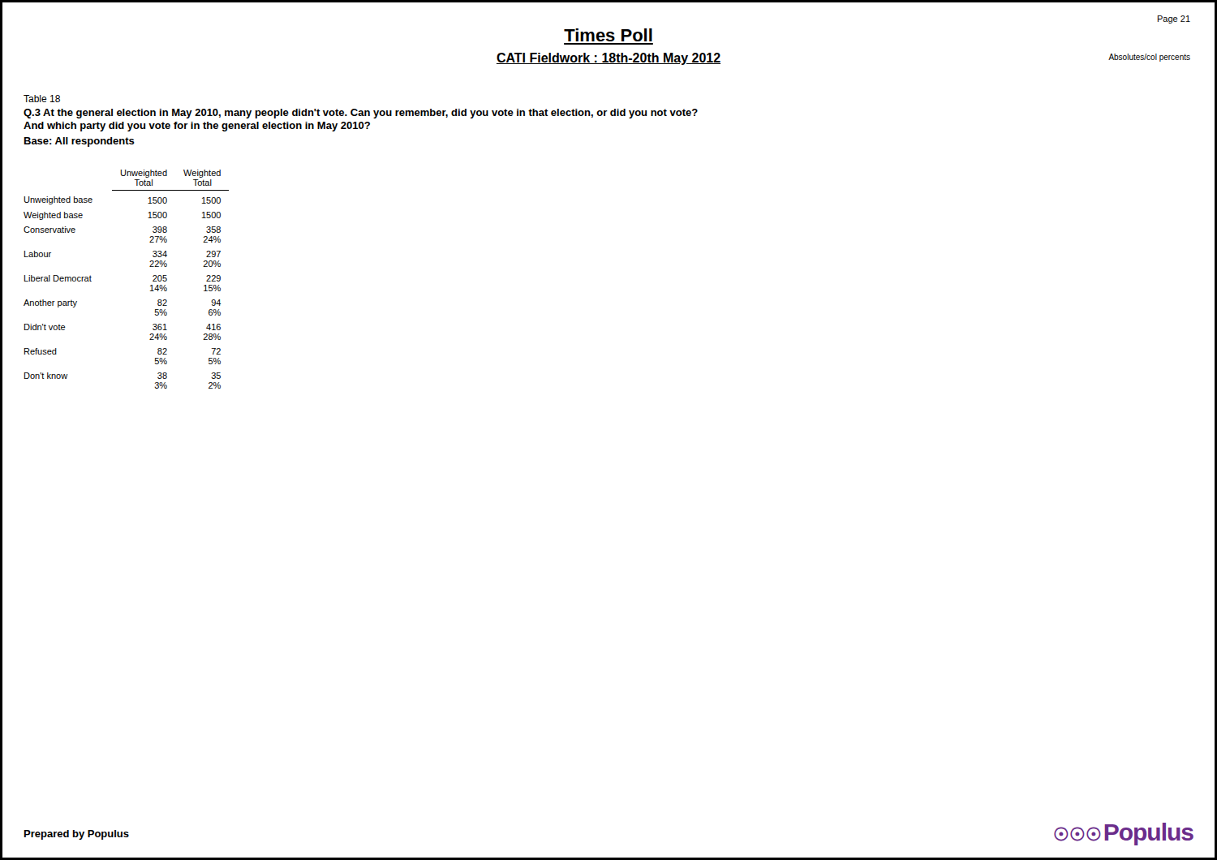Page 21
Times Poll
CATI Fieldwork : 18th-20th May 2012
Absolutes/col percents
Table 18
Q.3 At the general election in May 2010, many people didn't vote. Can you remember, did you vote in that election, or did you not vote?
And which party did you vote for in the general election in May 2010?
Base: All respondents
| | Unweighted Total | Weighted Total |
| --- | --- | --- |
| Unweighted base | 1500 | 1500 |
| Weighted base | 1500 | 1500 |
| Conservative | 398 | 358 |
| | 27% | 24% |
| Labour | 334 | 297 |
| | 22% | 20% |
| Liberal Democrat | 205 | 229 |
| | 14% | 15% |
| Another party | 82 | 94 |
| | 5% | 6% |
| Didn't vote | 361 | 416 |
| | 24% | 28% |
| Refused | 82 | 72 |
| | 5% | 5% |
| Don't know | 38 | 35 |
| | 3% | 2% |
Prepared by Populus
☉☉☉Populus